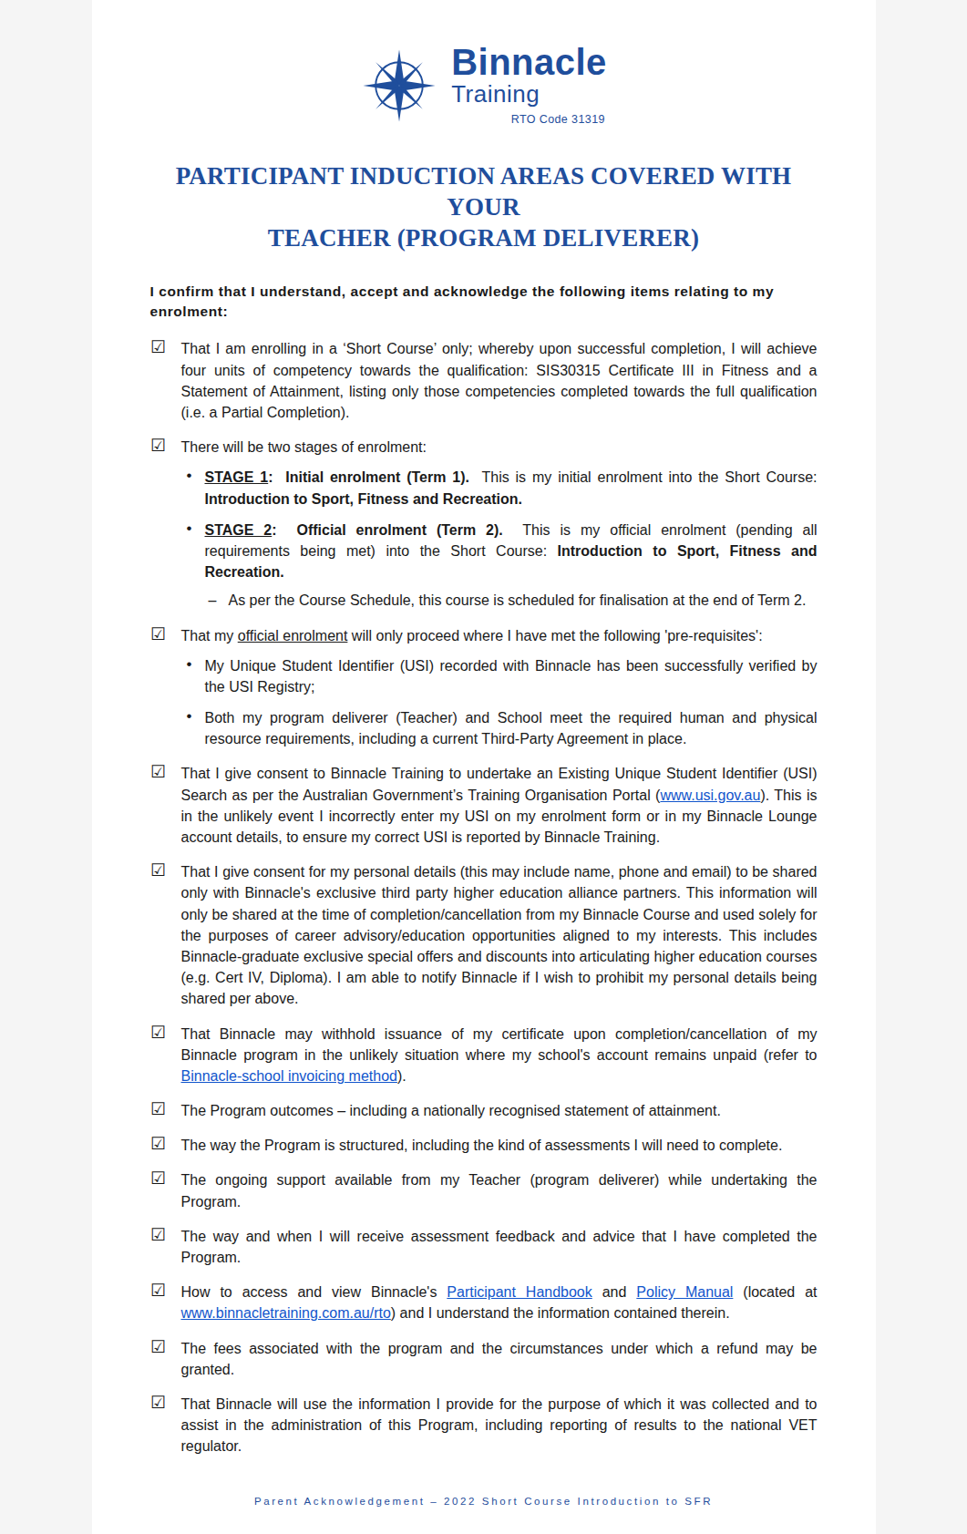Binnacle Training
RTO Code 31319
PARTICIPANT INDUCTION AREAS COVERED WITH YOUR
TEACHER (PROGRAM DELIVERER)
I confirm that I understand, accept and acknowledge the following items relating to my enrolment:
That I am enrolling in a ‘Short Course’ only; whereby upon successful completion, I will achieve four units of competency towards the qualification: SIS30315 Certificate III in Fitness and a Statement of Attainment, listing only those competencies completed towards the full qualification (i.e. a Partial Completion).
There will be two stages of enrolment:
STAGE 1: Initial enrolment (Term 1). This is my initial enrolment into the Short Course: Introduction to Sport, Fitness and Recreation.
STAGE 2: Official enrolment (Term 2). This is my official enrolment (pending all requirements being met) into the Short Course: Introduction to Sport, Fitness and Recreation.
As per the Course Schedule, this course is scheduled for finalisation at the end of Term 2.
That my official enrolment will only proceed where I have met the following 'pre-requisites':
My Unique Student Identifier (USI) recorded with Binnacle has been successfully verified by the USI Registry;
Both my program deliverer (Teacher) and School meet the required human and physical resource requirements, including a current Third-Party Agreement in place.
That I give consent to Binnacle Training to undertake an Existing Unique Student Identifier (USI) Search as per the Australian Government’s Training Organisation Portal (www.usi.gov.au). This is in the unlikely event I incorrectly enter my USI on my enrolment form or in my Binnacle Lounge account details, to ensure my correct USI is reported by Binnacle Training.
That I give consent for my personal details (this may include name, phone and email) to be shared only with Binnacle's exclusive third party higher education alliance partners. This information will only be shared at the time of completion/cancellation from my Binnacle Course and used solely for the purposes of career advisory/education opportunities aligned to my interests. This includes Binnacle-graduate exclusive special offers and discounts into articulating higher education courses (e.g. Cert IV, Diploma). I am able to notify Binnacle if I wish to prohibit my personal details being shared per above.
That Binnacle may withhold issuance of my certificate upon completion/cancellation of my Binnacle program in the unlikely situation where my school's account remains unpaid (refer to Binnacle-school invoicing method).
The Program outcomes – including a nationally recognised statement of attainment.
The way the Program is structured, including the kind of assessments I will need to complete.
The ongoing support available from my Teacher (program deliverer) while undertaking the Program.
The way and when I will receive assessment feedback and advice that I have completed the Program.
How to access and view Binnacle's Participant Handbook and Policy Manual (located at www.binnacletraining.com.au/rto) and I understand the information contained therein.
The fees associated with the program and the circumstances under which a refund may be granted.
That Binnacle will use the information I provide for the purpose of which it was collected and to assist in the administration of this Program, including reporting of results to the national VET regulator.
Parent Acknowledgement – 2022 Short Course Introduction to SFR